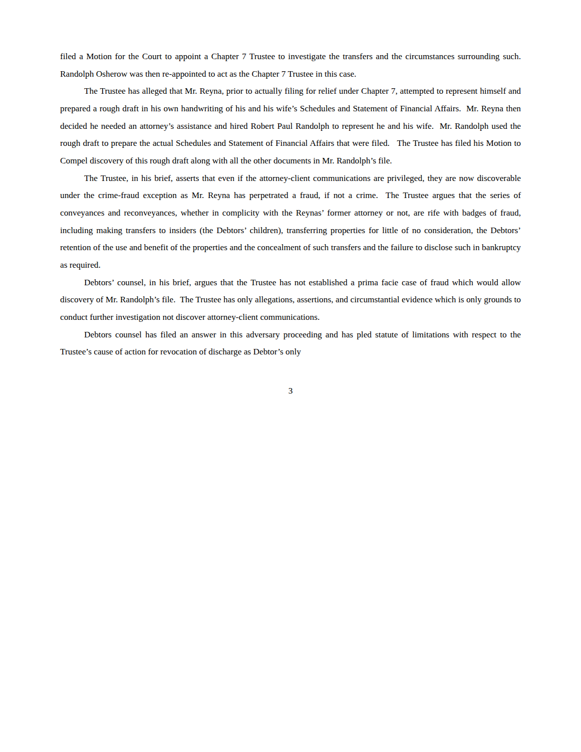filed a Motion for the Court to appoint a Chapter 7 Trustee to investigate the transfers and the circumstances surrounding such. Randolph Osherow was then re-appointed to act as the Chapter 7 Trustee in this case.
The Trustee has alleged that Mr. Reyna, prior to actually filing for relief under Chapter 7, attempted to represent himself and prepared a rough draft in his own handwriting of his and his wife’s Schedules and Statement of Financial Affairs. Mr. Reyna then decided he needed an attorney’s assistance and hired Robert Paul Randolph to represent he and his wife. Mr. Randolph used the rough draft to prepare the actual Schedules and Statement of Financial Affairs that were filed. The Trustee has filed his Motion to Compel discovery of this rough draft along with all the other documents in Mr. Randolph’s file.
The Trustee, in his brief, asserts that even if the attorney-client communications are privileged, they are now discoverable under the crime-fraud exception as Mr. Reyna has perpetrated a fraud, if not a crime. The Trustee argues that the series of conveyances and reconveyances, whether in complicity with the Reynas’ former attorney or not, are rife with badges of fraud, including making transfers to insiders (the Debtors’ children), transferring properties for little of no consideration, the Debtors’ retention of the use and benefit of the properties and the concealment of such transfers and the failure to disclose such in bankruptcy as required.
Debtors’ counsel, in his brief, argues that the Trustee has not established a prima facie case of fraud which would allow discovery of Mr. Randolph’s file. The Trustee has only allegations, assertions, and circumstantial evidence which is only grounds to conduct further investigation not discover attorney-client communications.
Debtors counsel has filed an answer in this adversary proceeding and has pled statute of limitations with respect to the Trustee’s cause of action for revocation of discharge as Debtor’s only
3